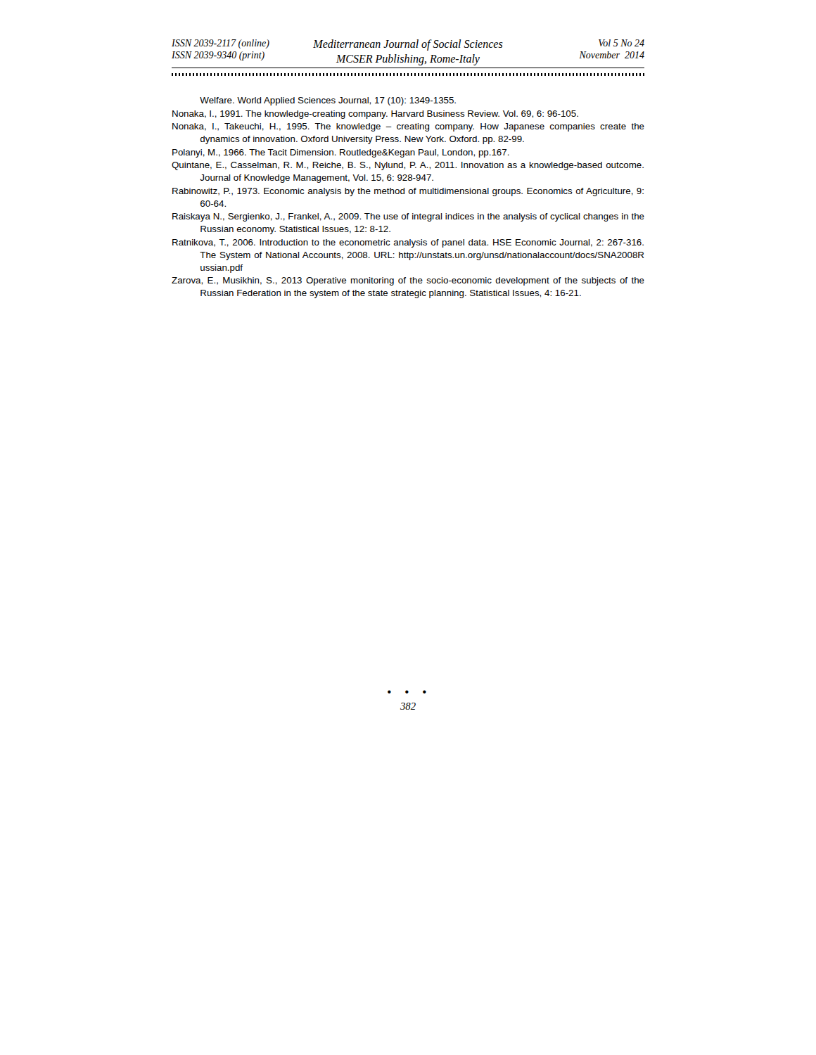| ISSN 2039-2117 (online) ISSN 2039-9340 (print) | Mediterranean Journal of Social Sciences MCSER Publishing, Rome-Italy | Vol 5 No 24 November 2014 |
Welfare. World Applied Sciences Journal, 17 (10): 1349-1355.
Nonaka, I., 1991. The knowledge-creating company. Harvard Business Review. Vol. 69, 6: 96-105.
Nonaka, I., Takeuchi, H., 1995. The knowledge – creating company. How Japanese companies create the dynamics of innovation. Oxford University Press. New York. Oxford. pp. 82-99.
Polanyi, M., 1966. The Tacit Dimension. Routledge&Kegan Paul, London, pp.167.
Quintane, E., Casselman, R. M., Reiche, B. S., Nylund, P. A., 2011. Innovation as a knowledge-based outcome. Journal of Knowledge Management, Vol. 15, 6: 928-947.
Rabinowitz, P., 1973. Economic analysis by the method of multidimensional groups. Economics of Agriculture, 9: 60-64.
Raiskaya N., Sergienko, J., Frankel, A., 2009. The use of integral indices in the analysis of cyclical changes in the Russian economy. Statistical Issues, 12: 8-12.
Ratnikova, T., 2006. Introduction to the econometric analysis of panel data. HSE Economic Journal, 2: 267-316. The System of National Accounts, 2008. URL: http://unstats.un.org/unsd/nationalaccount/docs/SNA2008Russian.pdf
Zarova, E., Musikhin, S., 2013 Operative monitoring of the socio-economic development of the subjects of the Russian Federation in the system of the state strategic planning. Statistical Issues, 4: 16-21.
• • •
382